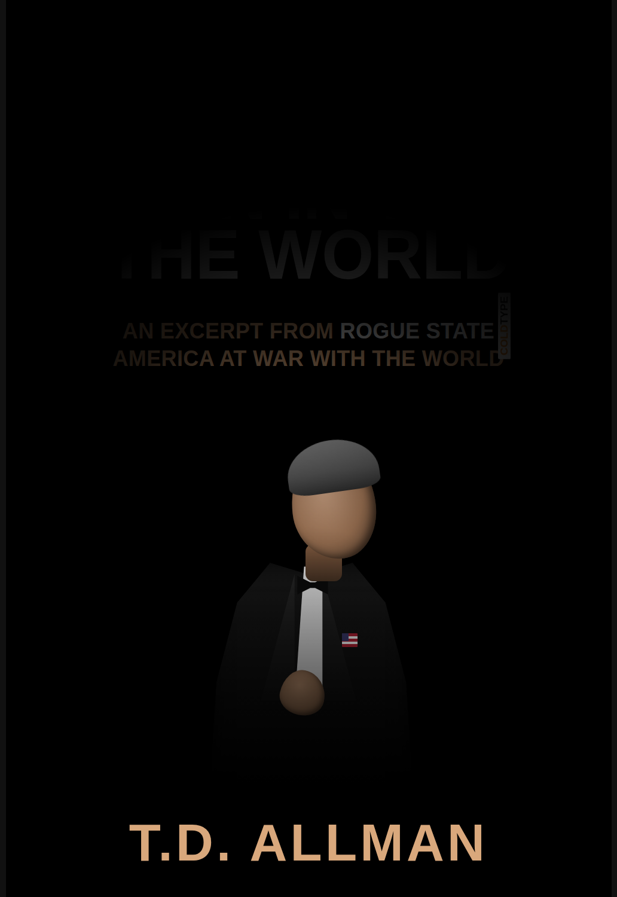The Most Dangerous Man in the The WorlDCold Type
An excerpt from Rogue State
America at War with the World
T.D. Allman